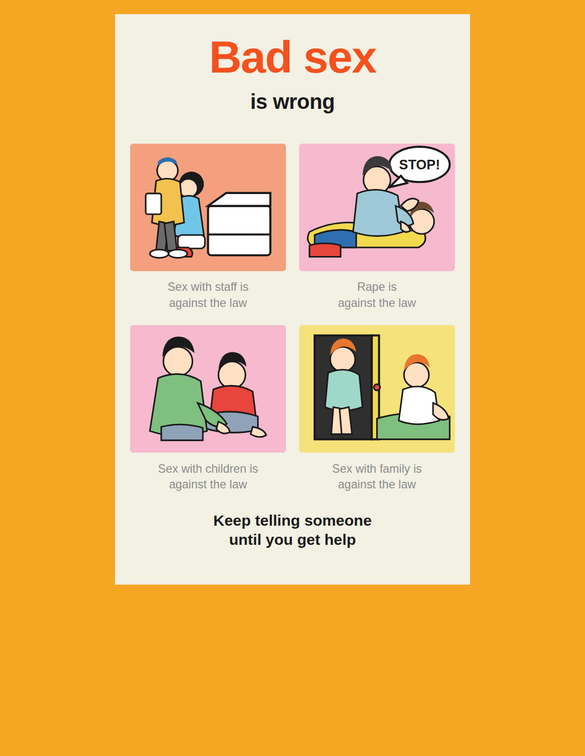Bad sex
is wrong
Sex with staff is
against the law
STOP!
Rape is
against the law
Sex with children is
against the law
Sex with family is
against the law
Keep telling someone
until you get help